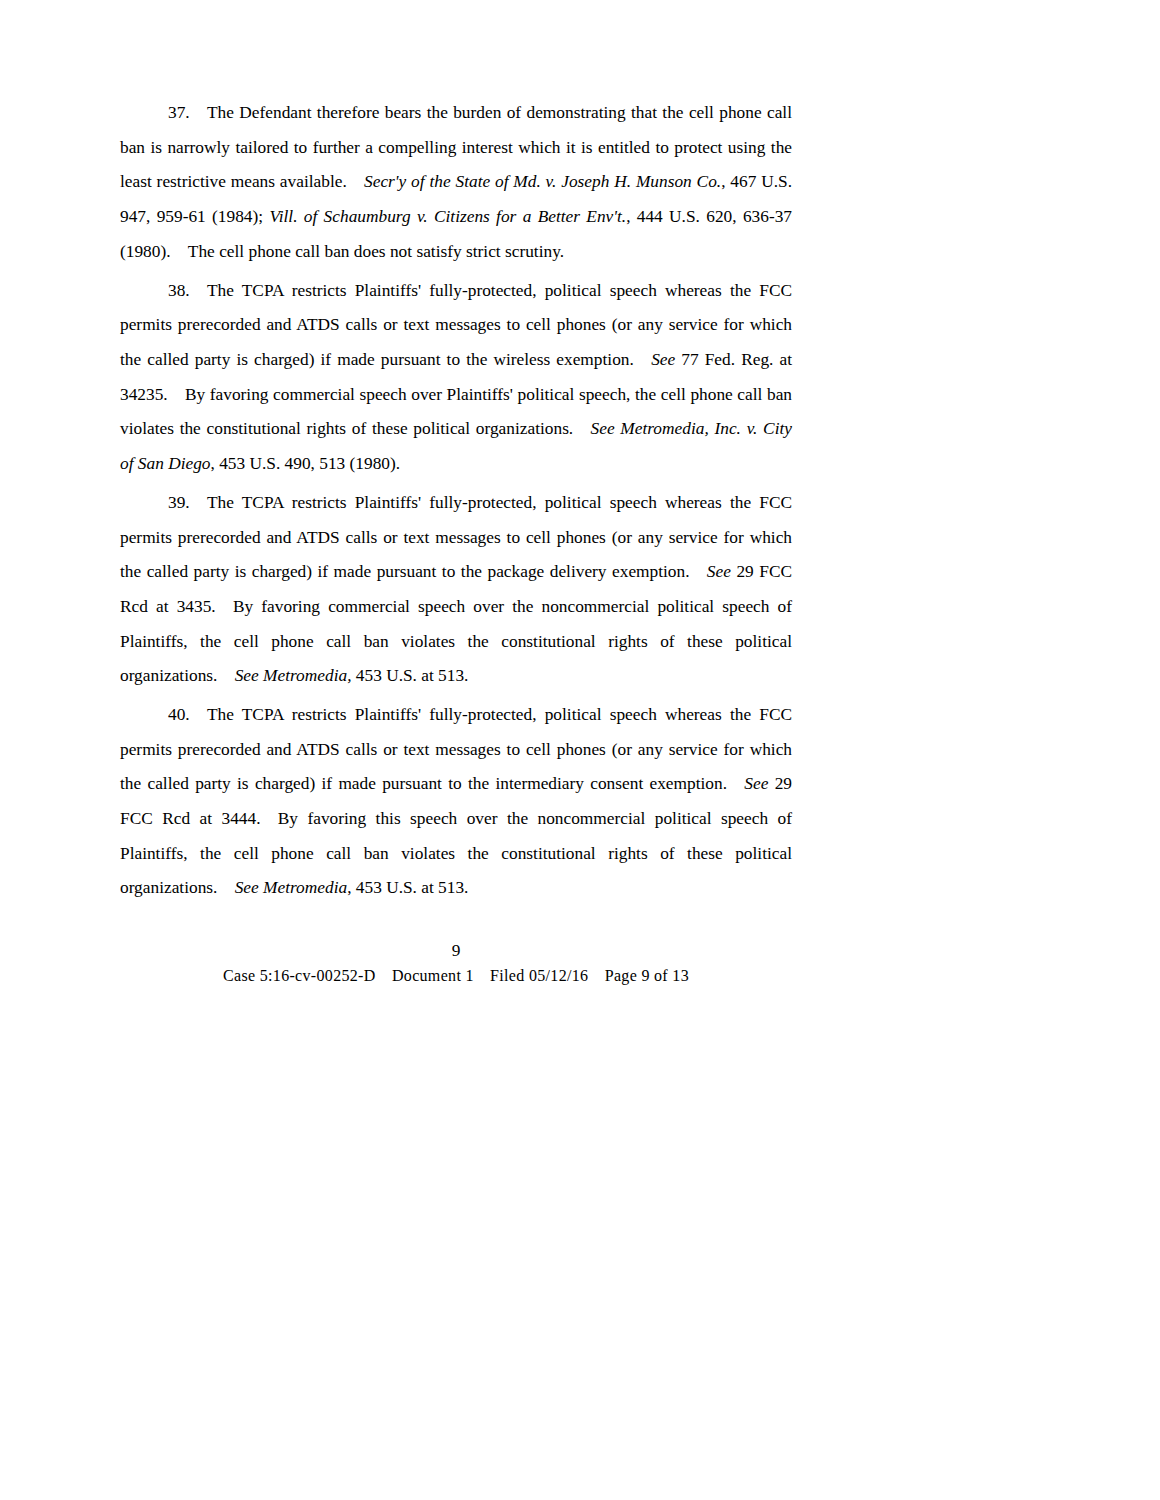37. The Defendant therefore bears the burden of demonstrating that the cell phone call ban is narrowly tailored to further a compelling interest which it is entitled to protect using the least restrictive means available. Secr'y of the State of Md. v. Joseph H. Munson Co., 467 U.S. 947, 959-61 (1984); Vill. of Schaumburg v. Citizens for a Better Env't., 444 U.S. 620, 636-37 (1980). The cell phone call ban does not satisfy strict scrutiny.
38. The TCPA restricts Plaintiffs' fully-protected, political speech whereas the FCC permits prerecorded and ATDS calls or text messages to cell phones (or any service for which the called party is charged) if made pursuant to the wireless exemption. See 77 Fed. Reg. at 34235. By favoring commercial speech over Plaintiffs' political speech, the cell phone call ban violates the constitutional rights of these political organizations. See Metromedia, Inc. v. City of San Diego, 453 U.S. 490, 513 (1980).
39. The TCPA restricts Plaintiffs' fully-protected, political speech whereas the FCC permits prerecorded and ATDS calls or text messages to cell phones (or any service for which the called party is charged) if made pursuant to the package delivery exemption. See 29 FCC Rcd at 3435. By favoring commercial speech over the noncommercial political speech of Plaintiffs, the cell phone call ban violates the constitutional rights of these political organizations. See Metromedia, 453 U.S. at 513.
40. The TCPA restricts Plaintiffs' fully-protected, political speech whereas the FCC permits prerecorded and ATDS calls or text messages to cell phones (or any service for which the called party is charged) if made pursuant to the intermediary consent exemption. See 29 FCC Rcd at 3444. By favoring this speech over the noncommercial political speech of Plaintiffs, the cell phone call ban violates the constitutional rights of these political organizations. See Metromedia, 453 U.S. at 513.
9
Case 5:16-cv-00252-D Document 1 Filed 05/12/16 Page 9 of 13